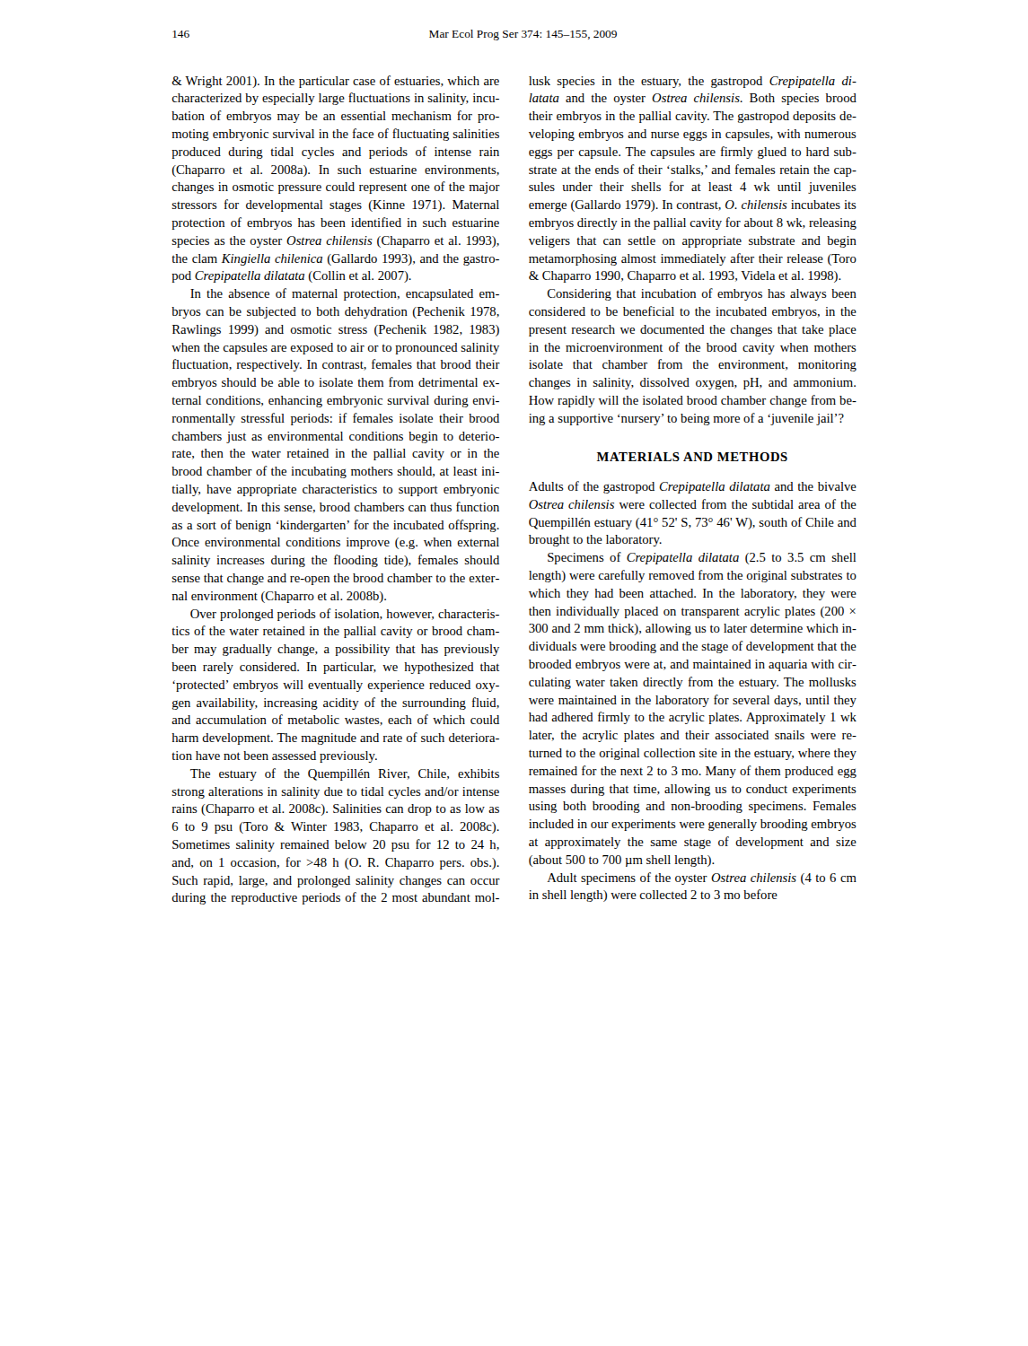146 Mar Ecol Prog Ser 374: 145–155, 2009
& Wright 2001). In the particular case of estuaries, which are characterized by especially large fluctuations in salinity, incubation of embryos may be an essential mechanism for promoting embryonic survival in the face of fluctuating salinities produced during tidal cycles and periods of intense rain (Chaparro et al. 2008a). In such estuarine environments, changes in osmotic pressure could represent one of the major stressors for developmental stages (Kinne 1971). Maternal protection of embryos has been identified in such estuarine species as the oyster Ostrea chilensis (Chaparro et al. 1993), the clam Kingiella chilenica (Gallardo 1993), and the gastropod Crepipatella dilatata (Collin et al. 2007).
In the absence of maternal protection, encapsulated embryos can be subjected to both dehydration (Pechenik 1978, Rawlings 1999) and osmotic stress (Pechenik 1982, 1983) when the capsules are exposed to air or to pronounced salinity fluctuation, respectively. In contrast, females that brood their embryos should be able to isolate them from detrimental external conditions, enhancing embryonic survival during environmentally stressful periods: if females isolate their brood chambers just as environmental conditions begin to deteriorate, then the water retained in the pallial cavity or in the brood chamber of the incubating mothers should, at least initially, have appropriate characteristics to support embryonic development. In this sense, brood chambers can thus function as a sort of benign ‘kindergarten’ for the incubated offspring. Once environmental conditions improve (e.g. when external salinity increases during the flooding tide), females should sense that change and re-open the brood chamber to the external environment (Chaparro et al. 2008b).
Over prolonged periods of isolation, however, characteristics of the water retained in the pallial cavity or brood chamber may gradually change, a possibility that has previously been rarely considered. In particular, we hypothesized that ‘protected’ embryos will eventually experience reduced oxygen availability, increasing acidity of the surrounding fluid, and accumulation of metabolic wastes, each of which could harm development. The magnitude and rate of such deterioration have not been assessed previously.
The estuary of the Quempillén River, Chile, exhibits strong alterations in salinity due to tidal cycles and/or intense rains (Chaparro et al. 2008c). Salinities can drop to as low as 6 to 9 psu (Toro & Winter 1983, Chaparro et al. 2008c). Sometimes salinity remained below 20 psu for 12 to 24 h, and, on 1 occasion, for >48 h (O. R. Chaparro pers. obs.). Such rapid, large, and prolonged salinity changes can occur during the reproductive periods of the 2 most abundant mollusk species in the estuary, the gastropod Crepipatella dilatata and the oyster Ostrea chilensis. Both species brood their embryos in the pallial cavity. The gastropod deposits developing embryos and nurse eggs in capsules, with numerous eggs per capsule. The capsules are firmly glued to hard substrate at the ends of their ‘stalks,’ and females retain the capsules under their shells for at least 4 wk until juveniles emerge (Gallardo 1979). In contrast, O. chilensis incubates its embryos directly in the pallial cavity for about 8 wk, releasing veligers that can settle on appropriate substrate and begin metamorphosing almost immediately after their release (Toro & Chaparro 1990, Chaparro et al. 1993, Videla et al. 1998).
Considering that incubation of embryos has always been considered to be beneficial to the incubated embryos, in the present research we documented the changes that take place in the microenvironment of the brood cavity when mothers isolate that chamber from the environment, monitoring changes in salinity, dissolved oxygen, pH, and ammonium. How rapidly will the isolated brood chamber change from being a supportive ‘nursery’ to being more of a ‘juvenile jail’?
Materials and methods
Adults of the gastropod Crepipatella dilatata and the bivalve Ostrea chilensis were collected from the subtidal area of the Quempillén estuary (41° 52' S, 73° 46' W), south of Chile and brought to the laboratory.
Specimens of Crepipatella dilatata (2.5 to 3.5 cm shell length) were carefully removed from the original substrates to which they had been attached. In the laboratory, they were then individually placed on transparent acrylic plates (200 × 300 and 2 mm thick), allowing us to later determine which individuals were brooding and the stage of development that the brooded embryos were at, and maintained in aquaria with circulating water taken directly from the estuary. The mollusks were maintained in the laboratory for several days, until they had adhered firmly to the acrylic plates. Approximately 1 wk later, the acrylic plates and their associated snails were returned to the original collection site in the estuary, where they remained for the next 2 to 3 mo. Many of them produced egg masses during that time, allowing us to conduct experiments using both brooding and non-brooding specimens. Females included in our experiments were generally brooding embryos at approximately the same stage of development and size (about 500 to 700 µm shell length).
Adult specimens of the oyster Ostrea chilensis (4 to 6 cm in shell length) were collected 2 to 3 mo before